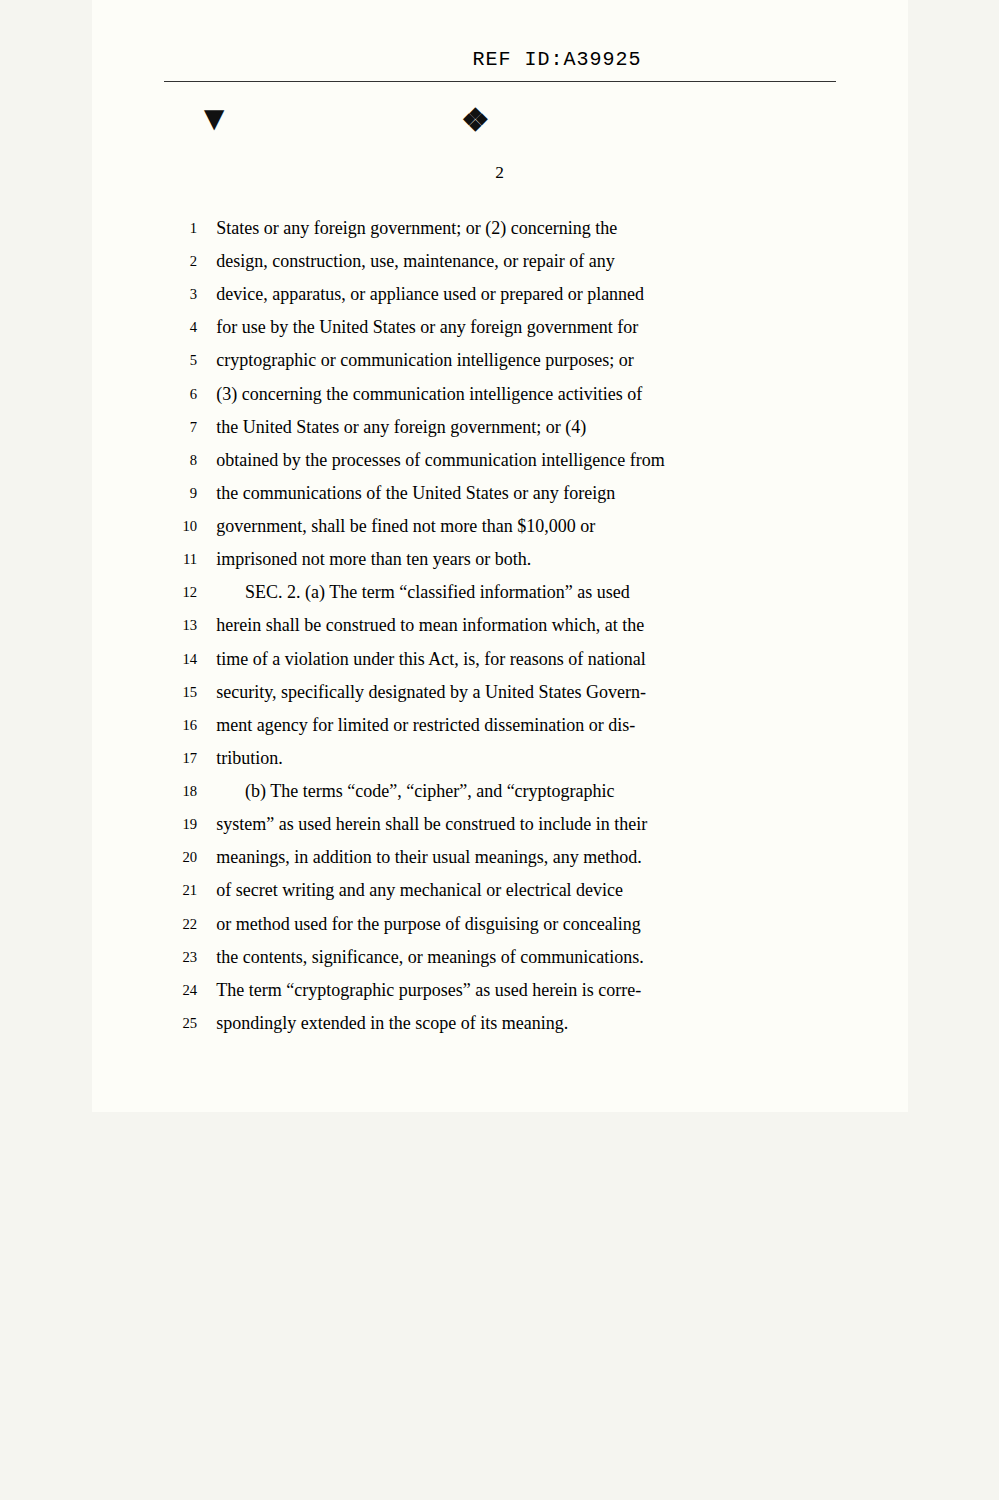REF ID:A39925
▼ ❖
2
States or any foreign government; or (2) concerning the
design, construction, use, maintenance, or repair of any
device, apparatus, or appliance used or prepared or planned
for use by the United States or any foreign government for
cryptographic or communication intelligence purposes; or
(3) concerning the communication intelligence activities of
the United States or any foreign government; or (4)
obtained by the processes of communication intelligence from
the communications of the United States or any foreign
government, shall be fined not more than $10,000 or
imprisoned not more than ten years or both.
SEC. 2. (a) The term “classified information” as used
herein shall be construed to mean information which, at the
time of a violation under this Act, is, for reasons of national
security, specifically designated by a United States Govern-
ment agency for limited or restricted dissemination or dis-
tribution.
(b) The terms “code”, “cipher”, and “cryptographic
system” as used herein shall be construed to include in their
meanings, in addition to their usual meanings, any method.
of secret writing and any mechanical or electrical device
or method used for the purpose of disguising or concealing
the contents, significance, or meanings of communications.
The term “cryptographic purposes” as used herein is corre-
spondingly extended in the scope of its meaning.